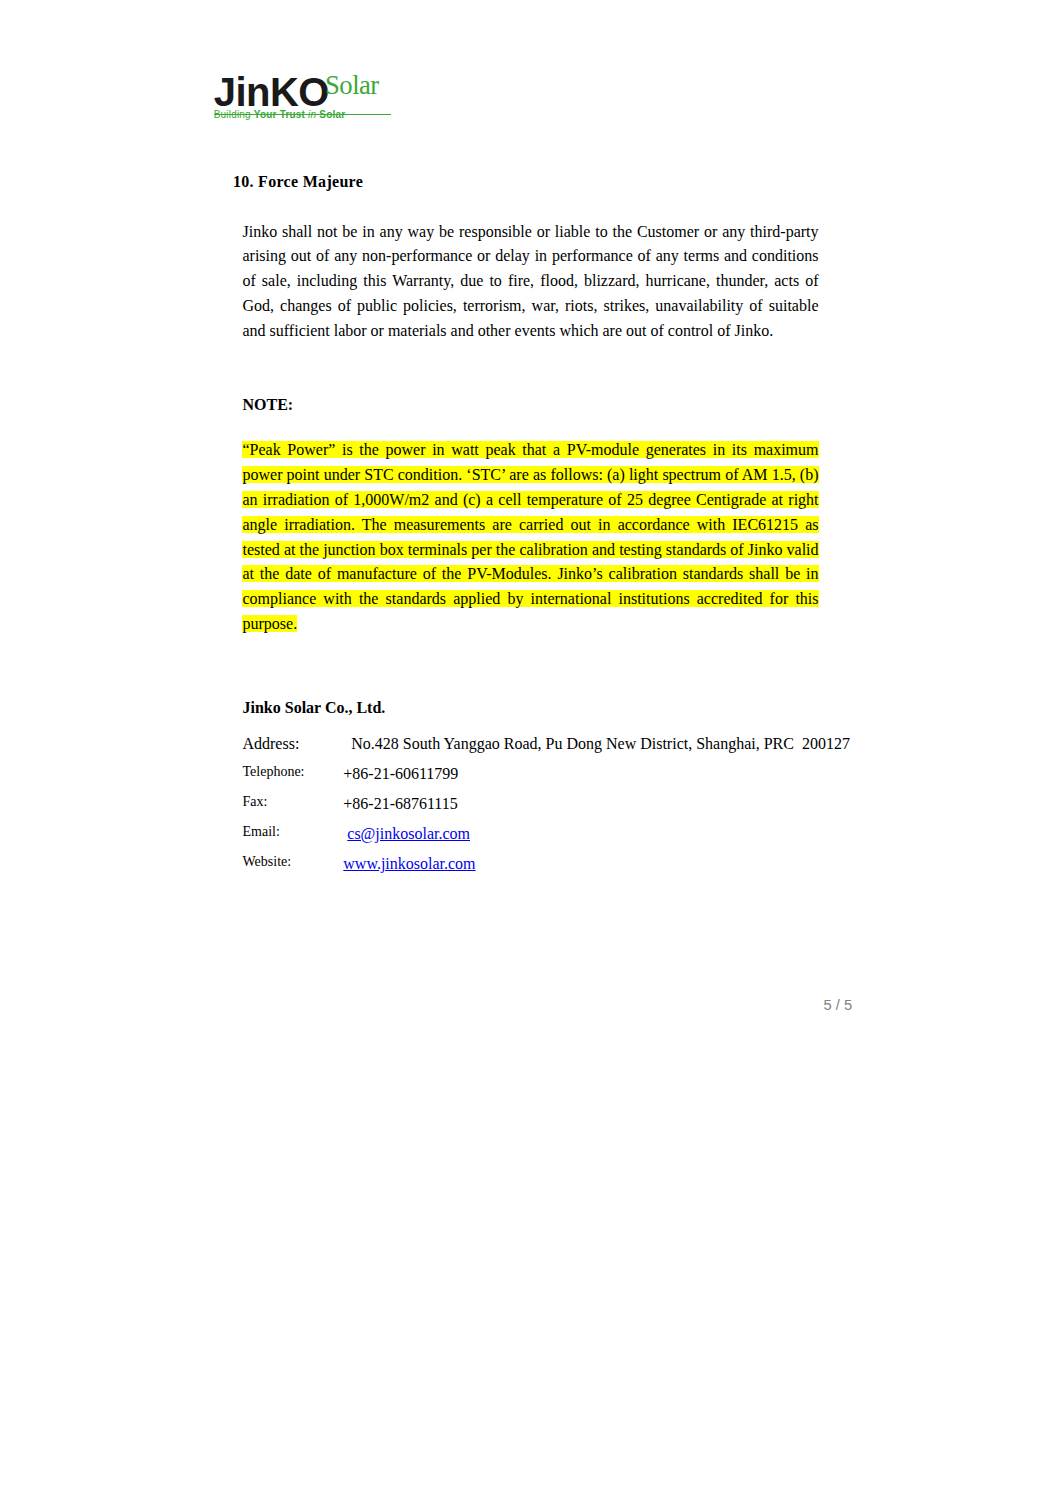Jin KO Solar
Building Your Trust in Solar
10. Force Majeure
Jinko shall not be in any way be responsible or liable to the Customer or any third-party arising out of any non-performance or delay in performance of any terms and conditions of sale, including this Warranty, due to fire, flood, blizzard, hurricane, thunder, acts of God, changes of public policies, terrorism, war, riots, strikes, unavailability of suitable and sufficient labor or materials and other events which are out of control of Jinko.
NOTE:
“Peak Power” is the power in watt peak that a PV-module generates in its maximum power point under STC condition. ‘STC’ are as follows: (a) light spectrum of AM 1.5, (b) an irradiation of 1,000W/m2 and (c) a cell temperature of 25 degree Centigrade at right angle irradiation. The measurements are carried out in accordance with IEC61215 as tested at the junction box terminals per the calibration and testing standards of Jinko valid at the date of manufacture of the PV-Modules. Jinko’s calibration standards shall be in compliance with the standards applied by international institutions accredited for this purpose.
Jinko Solar Co., Ltd.
| Address: | No.428 South Yanggao Road, Pu Dong New District, Shanghai, PRC 200127 |
| Telephone: | +86-21-60611799 |
| Fax: | +86-21-68761115 |
| Email: | cs@jinkosolar.com |
| Website: | www.jinkosolar.com |
5 / 5